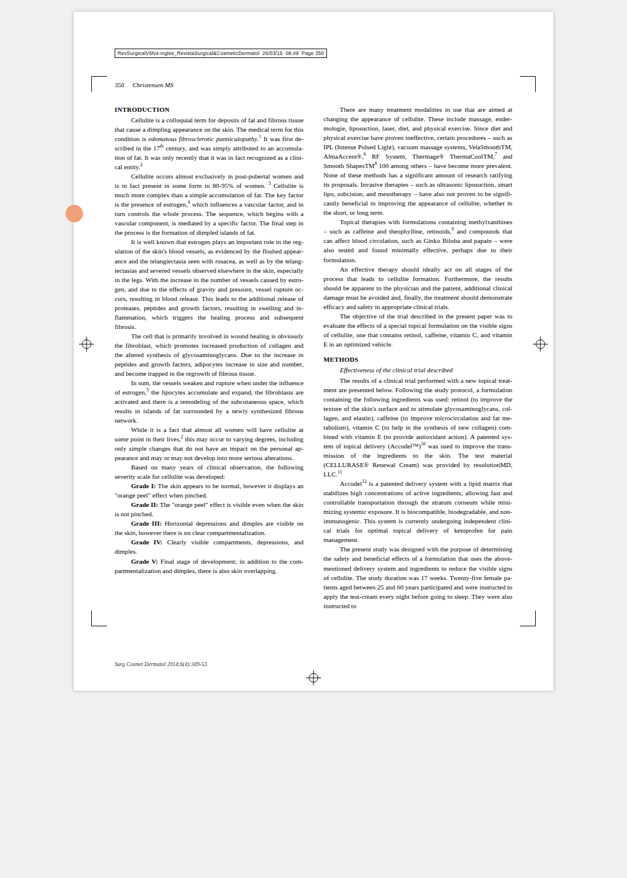RevSurgicalV6N4-ingles_RevistaSurgical&CosmeticDermatol 26/03/15 08:49 Page 350
350 Christensen MS
INTRODUCTION
Cellulite is a colloquial term for deposits of fat and fibrous tissue that cause a dimpling appearance on the skin. The medical term for this condition is edematous fibrosclerotic panniculopathy.1 It was first described in the 17th century, and was simply attributed to an accumulation of fat. It was only recently that it was in fact recognized as a clinical entity.2
Cellulite occurs almost exclusively in post-pubertal women and is in fact present in some form in 80-95% of women. 3 Cellulite is much more complex than a simple accumulation of fat. The key factor is the presence of estrogen,4 which influences a vascular factor, and in turn controls the whole process. The sequence, which begins with a vascular component, is mediated by a specific factor. The final step in the process is the formation of dimpled islands of fat.
It is well known that estrogen plays an important role in the regulation of the skin's blood vessels, as evidenced by the flushed appearance and the telangiectasia seen with rosacea, as well as by the telangiectasias and severed vessels observed elsewhere in the skin, especially in the legs. With the increase in the number of vessels caused by estrogen, and due to the effects of gravity and pressure, vessel rupture occurs, resulting in blood release. This leads to the additional release of proteases, peptides and growth factors, resulting in swelling and inflammation, which triggers the healing process and subsequent fibrosis.
The cell that is primarily involved in wound healing is obviously the fibroblast, which promotes increased production of collagen and the altered synthesis of glycosaminoglycans. Due to the increase in peptides and growth factors, adipocytes increase in size and number, and become trapped in the regrowth of fibrous tissue.
In sum, the vessels weaken and rupture when under the influence of estrogen,5 the lipocytes accumulate and expand, the fibroblasts are activated and there is a remodeling of the subcutaneous space, which results in islands of fat surrounded by a newly synthesized fibrous network.
While it is a fact that almost all women will have cellulite at some point in their lives,2 this may occur to varying degrees, including only simple changes that do not have an impact on the personal appearance and may or may not develop into more serious alterations.
Based on many years of clinical observation, the following severity scale for cellulite was developed:
Grade I: The skin appears to be normal, however it displays an "orange peel" effect when pinched.
Grade II: The "orange peel" effect is visible even when the skin is not pinched.
Grade III: Horizontal depressions and dimples are visible on the skin, however there is no clear compartmentalization.
Grade IV: Clearly visible compartments, depressions, and dimples.
Grade V: Final stage of development; in addition to the compartmentalization and dimples, there is also skin overlapping.
There are many treatment modalities in use that are aimed at changing the appearance of cellulite. These include massage, endermologie, liposuction, laser, diet, and physical exercise. Since diet and physical exercise have proven ineffective, certain procedures – such as IPL (Intense Pulsed Light), vacuum massage systems, VelaSmoothTM, AlmaAccent®,6 RF System, Thermage® ThermaCoolTM,7 and Smooth ShapesTM8 100 among others – have become more prevalent. None of these methods has a significant amount of research ratifying its proposals. Invasive therapies – such as ultrasonic liposuction, smart lipo, subcision, and mesotherapy – have also not proven to be significantly beneficial in improving the appearance of cellulite, whether in the short, or long term.
Topical therapies with formulations containing methylxanthines – such as caffeine and theophylline, retinoids,9 and compounds that can affect blood circulation, such as Ginko Biloba and papain – were also tested and found minimally effective, perhaps due to their formulation.
An effective therapy should ideally act on all stages of the process that leads to cellulite formation. Furthermore, the results should be apparent to the physician and the patient, additional clinical damage must be avoided and, finally, the treatment should demonstrate efficacy and safety in appropriate clinical trials.
The objective of the trial described in the present paper was to evaluate the effects of a special topical formulation on the visible signs of cellulite, one that contains retinol, caffeine, vitamin C, and vitamin E in an optimized vehicle.
METHODS
Effectiveness of the clinical trial described
The results of a clinical trial performed with a new topical treatment are presented below. Following the study protocol, a formulation containing the following ingredients was used: retinol (to improve the texture of the skin's surface and to stimulate glycosaminoglycans, collagen, and elastin), caffeine (to improve microcirculation and fat metabolism), vitamin C (to help in the synthesis of new collagen) combined with vitamin E (to provide antioxidant action). A patented system of topical delivery (Accudel™)10 was used to improve the transmission of the ingredients to the skin. The test material (CELLURASE® Renewal Cream) was provided by resolutionMD, LLC.11
Accudel12 is a patented delivery system with a lipid matrix that stabilizes high concentrations of active ingredients, allowing fast and controllable transportation through the stratum corneum while minimizing systemic exposure. It is biocompatible, biodegradable, and non-immunogenic. This system is currently undergoing independent clinical trials for optimal topical delivery of ketoprofen for pain management.
The present study was designed with the purpose of determining the safety and beneficial effects of a formulation that uses the above-mentioned delivery system and ingredients to reduce the visible signs of cellulite. The study duration was 17 weeks. Twenty-five female patients aged between 25 and 60 years participated and were instructed to apply the test-cream every night before going to sleep. They were also instructed to
Surg Cosmet Dermatol 2014;6(4):349-53.